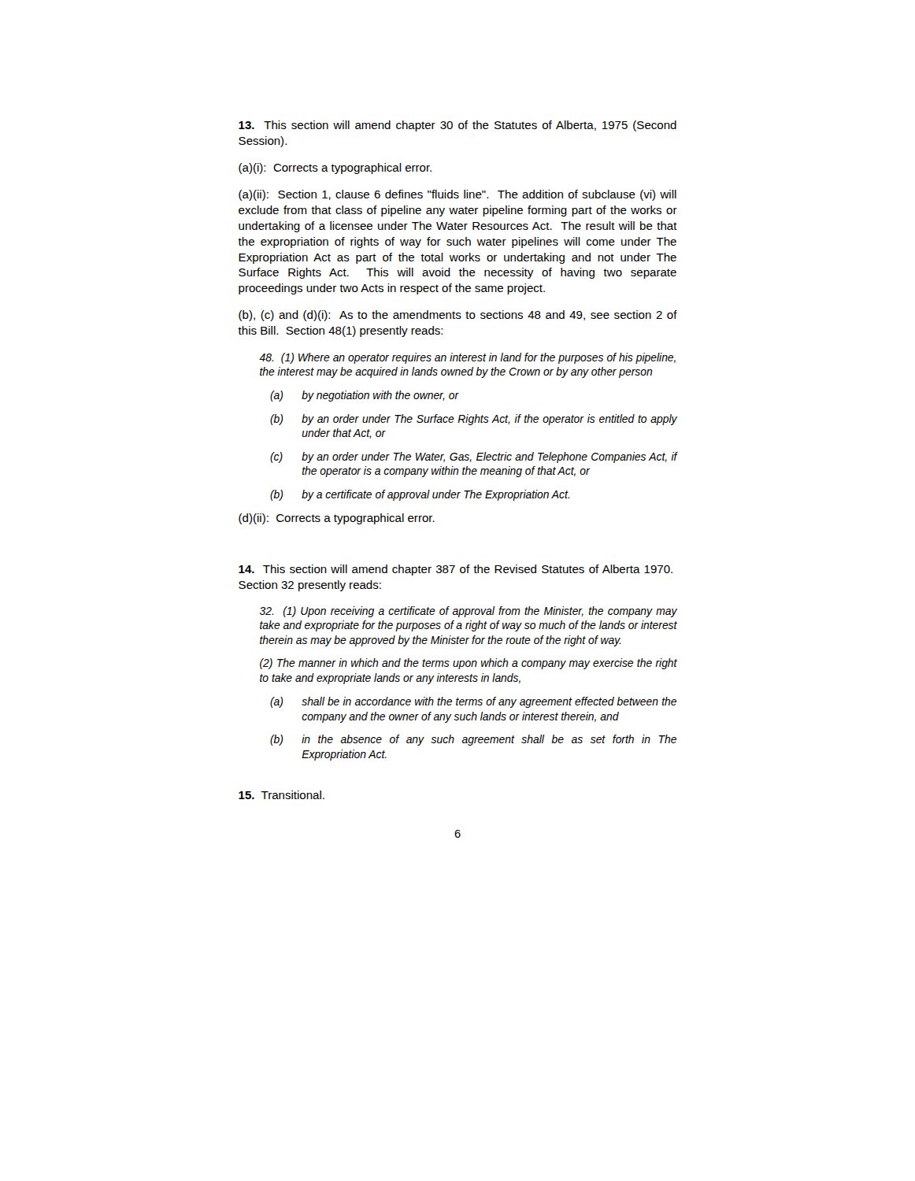13. This section will amend chapter 30 of the Statutes of Alberta, 1975 (Second Session).
(a)(i): Corrects a typographical error.
(a)(ii): Section 1, clause 6 defines "fluids line". The addition of subclause (vi) will exclude from that class of pipeline any water pipeline forming part of the works or undertaking of a licensee under The Water Resources Act. The result will be that the expropriation of rights of way for such water pipelines will come under The Expropriation Act as part of the total works or undertaking and not under The Surface Rights Act. This will avoid the necessity of having two separate proceedings under two Acts in respect of the same project.
(b), (c) and (d)(i): As to the amendments to sections 48 and 49, see section 2 of this Bill. Section 48(1) presently reads:
48. (1) Where an operator requires an interest in land for the purposes of his pipeline, the interest may be acquired in lands owned by the Crown or by any other person
(a) by negotiation with the owner, or
(b) by an order under The Surface Rights Act, if the operator is entitled to apply under that Act, or
(c) by an order under The Water, Gas, Electric and Telephone Companies Act, if the operator is a company within the meaning of that Act, or
(b) by a certificate of approval under The Expropriation Act.
(d)(ii): Corrects a typographical error.
14. This section will amend chapter 387 of the Revised Statutes of Alberta 1970. Section 32 presently reads:
32. (1) Upon receiving a certificate of approval from the Minister, the company may take and expropriate for the purposes of a right of way so much of the lands or interest therein as may be approved by the Minister for the route of the right of way.
(2) The manner in which and the terms upon which a company may exercise the right to take and expropriate lands or any interests in lands,
(a) shall be in accordance with the terms of any agreement effected between the company and the owner of any such lands or interest therein, and
(b) in the absence of any such agreement shall be as set forth in The Expropriation Act.
15. Transitional.
6